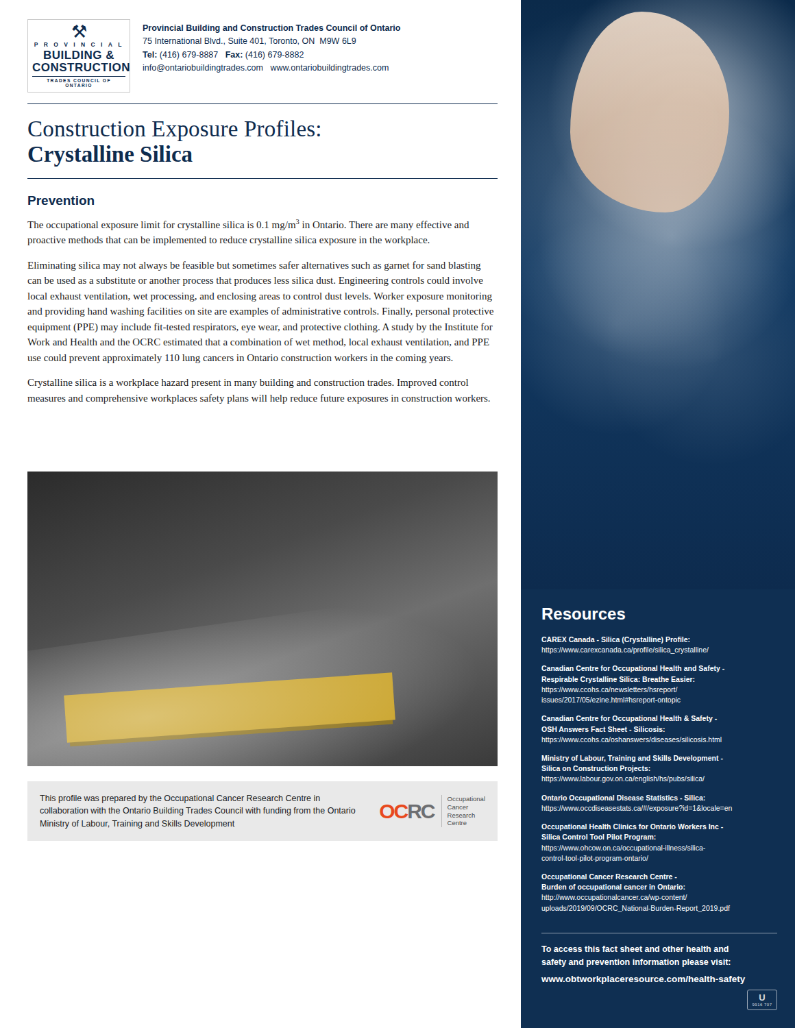⚒
P R O V I N C I A L
BUILDING &CONSTRUCTION
TRADES COUNCIL OF ONTARIO
Provincial Building and Construction Trades Council of Ontario
75 International Blvd., Suite 401, Toronto, ON M9W 6L9
Tel: (416) 679-8887 Fax: (416) 679-8882
info@ontariobuildingtrades.com www.ontariobuildingtrades.com
Construction Exposure Profiles:Crystalline Silica
Prevention
The occupational exposure limit for crystalline silica is 0.1 mg/m3 in Ontario. There are many effective and proactive methods that can be implemented to reduce crystalline silica exposure in the workplace.
Eliminating silica may not always be feasible but sometimes safer alternatives such as garnet for sand blasting can be used as a substitute or another process that produces less silica dust. Engineering controls could involve local exhaust ventilation, wet processing, and enclosing areas to control dust levels. Worker exposure monitoring and providing hand washing facilities on site are examples of administrative controls. Finally, personal protective equipment (PPE) may include fit-tested respirators, eye wear, and protective clothing. A study by the Institute for Work and Health and the OCRC estimated that a combination of wet method, local exhaust ventilation, and PPE use could prevent approximately 110 lung cancers in Ontario construction workers in the coming years.
Crystalline silica is a workplace hazard present in many building and construction trades. Improved control measures and comprehensive workplaces safety plans will help reduce future exposures in construction workers.
This profile was prepared by the Occupational Cancer Research Centre in collaboration with the Ontario Building Trades Council with funding from the Ontario Ministry of Labour, Training and Skills Development
OCRC
Occupational
Cancer
Research
Centre
Resources
CAREX Canada - Silica (Crystalline) Profile:
https://www.carexcanada.ca/profile/silica_crystalline/
Canadian Centre for Occupational Health and Safety -
Respirable Crystalline Silica: Breathe Easier:
https://www.ccohs.ca/newsletters/hsreport/
issues/2017/05/ezine.html#hsreport-ontopic
Canadian Centre for Occupational Health & Safety -
OSH Answers Fact Sheet - Silicosis:
https://www.ccohs.ca/oshanswers/diseases/silicosis.html
Ministry of Labour, Training and Skills Development -
Silica on Construction Projects:
https://www.labour.gov.on.ca/english/hs/pubs/silica/
Ontario Occupational Disease Statistics - Silica:
https://www.occdiseasestats.ca/#/exposure?id=1&locale=en
Occupational Health Clinics for Ontario Workers Inc -
Silica Control Tool Pilot Program:
https://www.ohcow.on.ca/occupational-illness/silica-
control-tool-pilot-program-ontario/
Occupational Cancer Research Centre -
Burden of occupational cancer in Ontario:
http://www.occupationalcancer.ca/wp-content/
uploads/2019/09/OCRC_National-Burden-Report_2019.pdf
To access this fact sheet and other health and
safety and prevention information please visit: www.obtworkplaceresource.com/health-safety
U 9916 707